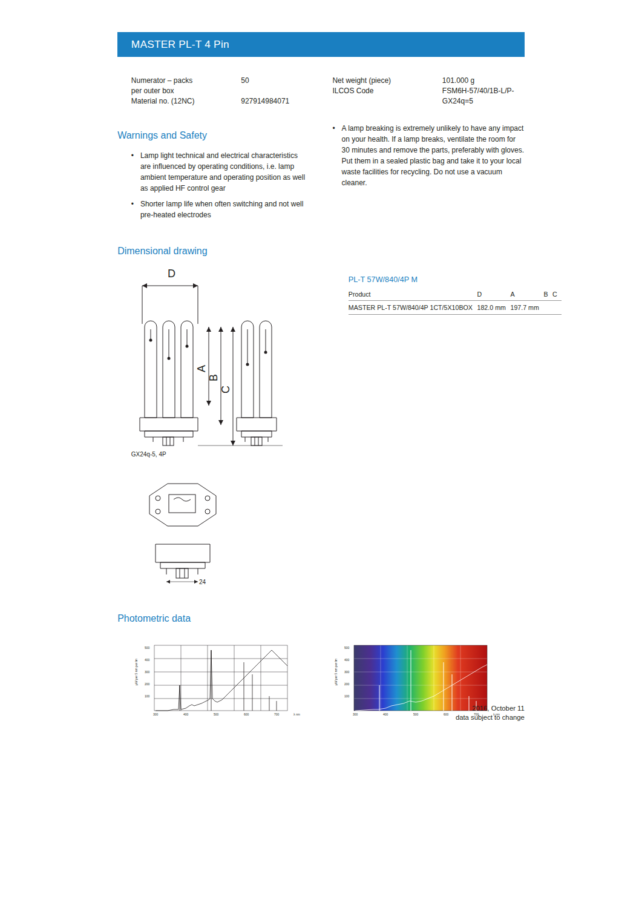MASTER PL-T 4 Pin
Numerator – packs
per outer box
50
Material no. (12NC)
927914984071
Net weight (piece)
101.000 g
ILCOS Code
FSM6H-57/40/1B-L/P-GX24q=5
Warnings and Safety
Lamp light technical and electrical characteristics are influenced by operating conditions, i.e. lamp ambient temperature and operating position as well as applied HF control gear
Shorter lamp life when often switching and not well pre-heated electrodes
A lamp breaking is extremely unlikely to have any impact on your health. If a lamp breaks, ventilate the room for 30 minutes and remove the parts, preferably with gloves. Put them in a sealed plastic bag and take it to your local waste facilities for recycling. Do not use a vacuum cleaner.
Dimensional drawing
D A B C
GX24q-5, 4P
24
PL-T 57W/840/4P M
| Product | D | A | B | C |
| --- | --- | --- | --- | --- |
| MASTER PL-T 57W/840/4P 1CT/5X10BOX | 182.0 mm | 197.7 mm | | |
Photometric data
µW per 5 nm per lm 500 400 300 200 100 300 400 500 600 700 λ nm µW per 5 nm per lm 500 400 300 200 100 300 400 500 600 700 λ nm
2016, October 11
data subject to change